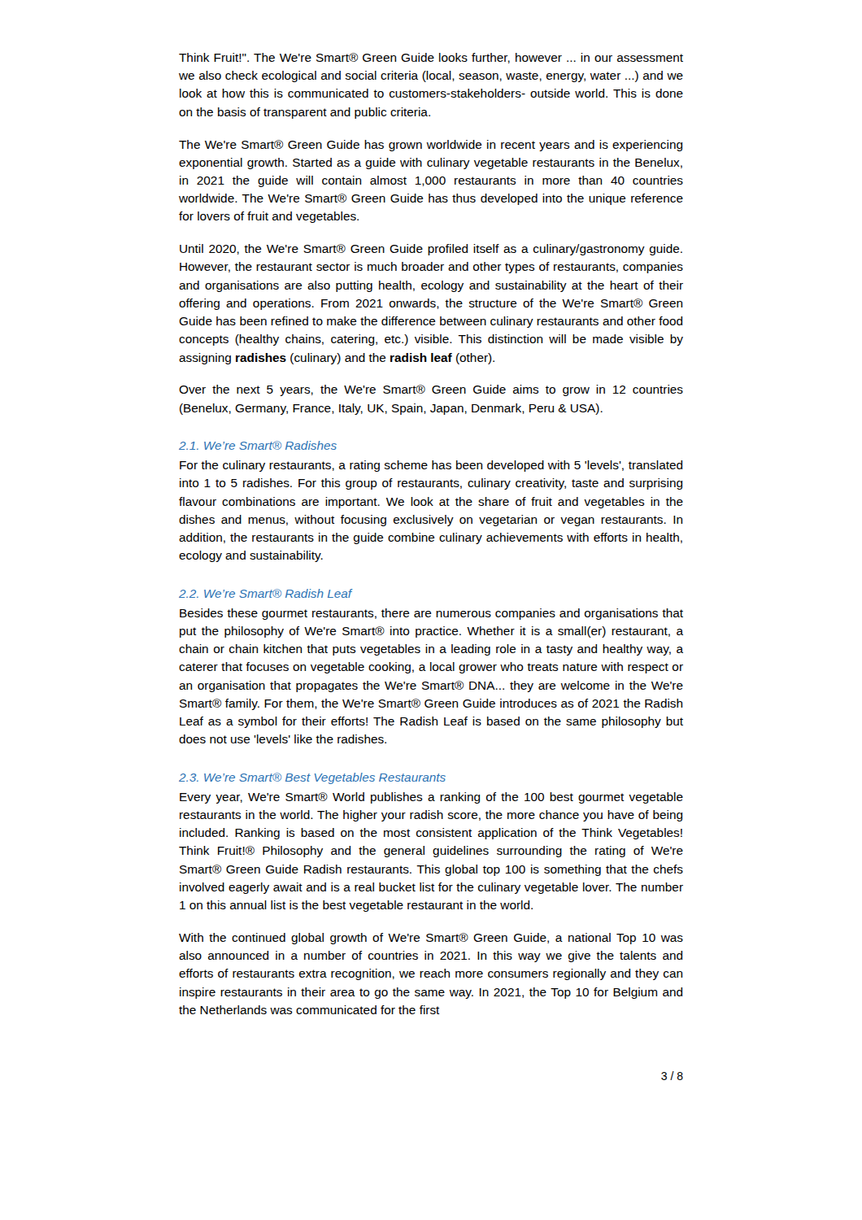Think Fruit!". The We're Smart® Green Guide looks further, however ... in our assessment we also check ecological and social criteria (local, season, waste, energy, water ...) and we look at how this is communicated to customers-stakeholders- outside world. This is done on the basis of transparent and public criteria.
The We're Smart® Green Guide has grown worldwide in recent years and is experiencing exponential growth. Started as a guide with culinary vegetable restaurants in the Benelux, in 2021 the guide will contain almost 1,000 restaurants in more than 40 countries worldwide. The We're Smart® Green Guide has thus developed into the unique reference for lovers of fruit and vegetables.
Until 2020, the We're Smart® Green Guide profiled itself as a culinary/gastronomy guide. However, the restaurant sector is much broader and other types of restaurants, companies and organisations are also putting health, ecology and sustainability at the heart of their offering and operations. From 2021 onwards, the structure of the We're Smart® Green Guide has been refined to make the difference between culinary restaurants and other food concepts (healthy chains, catering, etc.) visible. This distinction will be made visible by assigning radishes (culinary) and the radish leaf (other).
Over the next 5 years, the We're Smart® Green Guide aims to grow in 12 countries (Benelux, Germany, France, Italy, UK, Spain, Japan, Denmark, Peru & USA).
2.1. We’re Smart® Radishes
For the culinary restaurants, a rating scheme has been developed with 5 'levels', translated into 1 to 5 radishes. For this group of restaurants, culinary creativity, taste and surprising flavour combinations are important. We look at the share of fruit and vegetables in the dishes and menus, without focusing exclusively on vegetarian or vegan restaurants. In addition, the restaurants in the guide combine culinary achievements with efforts in health, ecology and sustainability.
2.2. We’re Smart® Radish Leaf
Besides these gourmet restaurants, there are numerous companies and organisations that put the philosophy of We're Smart® into practice. Whether it is a small(er) restaurant, a chain or chain kitchen that puts vegetables in a leading role in a tasty and healthy way, a caterer that focuses on vegetable cooking, a local grower who treats nature with respect or an organisation that propagates the We're Smart® DNA... they are welcome in the We're Smart® family. For them, the We're Smart® Green Guide introduces as of 2021 the Radish Leaf as a symbol for their efforts! The Radish Leaf is based on the same philosophy but does not use 'levels' like the radishes.
2.3. We’re Smart® Best Vegetables Restaurants
Every year, We're Smart® World publishes a ranking of the 100 best gourmet vegetable restaurants in the world. The higher your radish score, the more chance you have of being included. Ranking is based on the most consistent application of the Think Vegetables! Think Fruit!® Philosophy and the general guidelines surrounding the rating of We're Smart® Green Guide Radish restaurants. This global top 100 is something that the chefs involved eagerly await and is a real bucket list for the culinary vegetable lover. The number 1 on this annual list is the best vegetable restaurant in the world.
With the continued global growth of We're Smart® Green Guide, a national Top 10 was also announced in a number of countries in 2021. In this way we give the talents and efforts of restaurants extra recognition, we reach more consumers regionally and they can inspire restaurants in their area to go the same way. In 2021, the Top 10 for Belgium and the Netherlands was communicated for the first
3 / 8